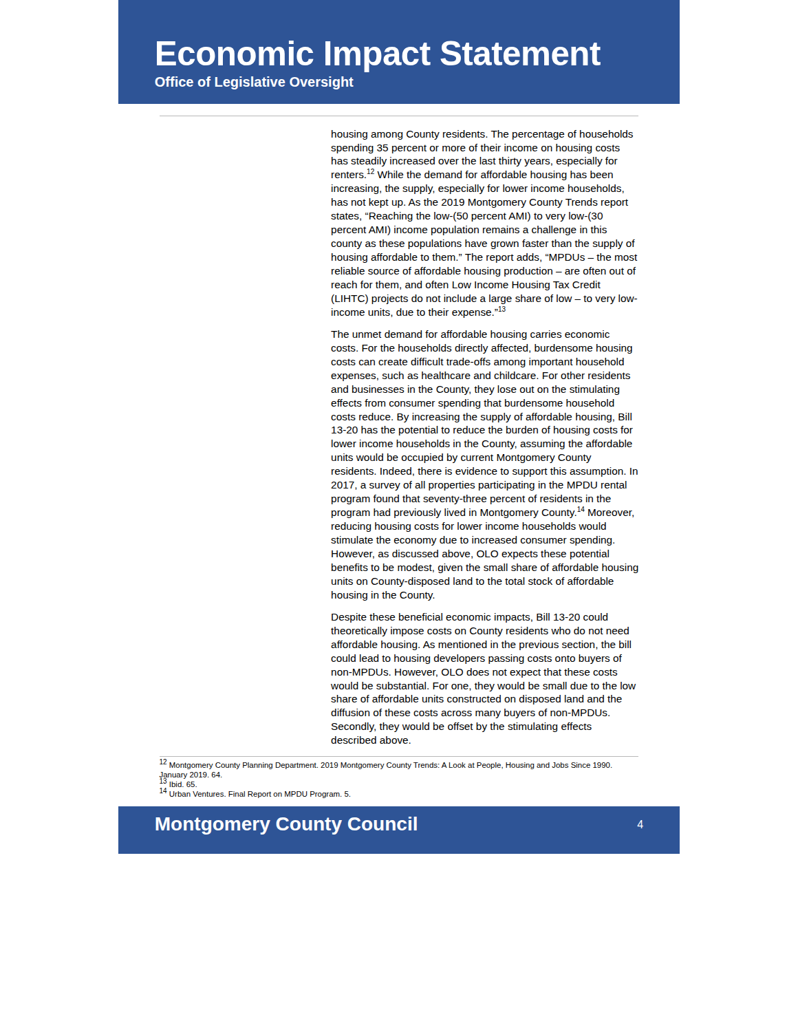Economic Impact Statement
Office of Legislative Oversight
housing among County residents. The percentage of households spending 35 percent or more of their income on housing costs has steadily increased over the last thirty years, especially for renters.12 While the demand for affordable housing has been increasing, the supply, especially for lower income households, has not kept up. As the 2019 Montgomery County Trends report states, “Reaching the low-(50 percent AMI) to very low-(30 percent AMI) income population remains a challenge in this county as these populations have grown faster than the supply of housing affordable to them.” The report adds, “MPDUs – the most reliable source of affordable housing production – are often out of reach for them, and often Low Income Housing Tax Credit (LIHTC) projects do not include a large share of low – to very low-income units, due to their expense.”13
The unmet demand for affordable housing carries economic costs. For the households directly affected, burdensome housing costs can create difficult trade-offs among important household expenses, such as healthcare and childcare. For other residents and businesses in the County, they lose out on the stimulating effects from consumer spending that burdensome household costs reduce. By increasing the supply of affordable housing, Bill 13-20 has the potential to reduce the burden of housing costs for lower income households in the County, assuming the affordable units would be occupied by current Montgomery County residents. Indeed, there is evidence to support this assumption. In 2017, a survey of all properties participating in the MPDU rental program found that seventy-three percent of residents in the program had previously lived in Montgomery County.14 Moreover, reducing housing costs for lower income households would stimulate the economy due to increased consumer spending. However, as discussed above, OLO expects these potential benefits to be modest, given the small share of affordable housing units on County-disposed land to the total stock of affordable housing in the County.
Despite these beneficial economic impacts, Bill 13-20 could theoretically impose costs on County residents who do not need affordable housing. As mentioned in the previous section, the bill could lead to housing developers passing costs onto buyers of non-MPDUs. However, OLO does not expect that these costs would be substantial. For one, they would be small due to the low share of affordable units constructed on disposed land and the diffusion of these costs across many buyers of non-MPDUs. Secondly, they would be offset by the stimulating effects described above.
12 Montgomery County Planning Department. 2019 Montgomery County Trends: A Look at People, Housing and Jobs Since 1990. January 2019. 64.
13 Ibid. 65.
14 Urban Ventures. Final Report on MPDU Program. 5.
Montgomery County Council
4